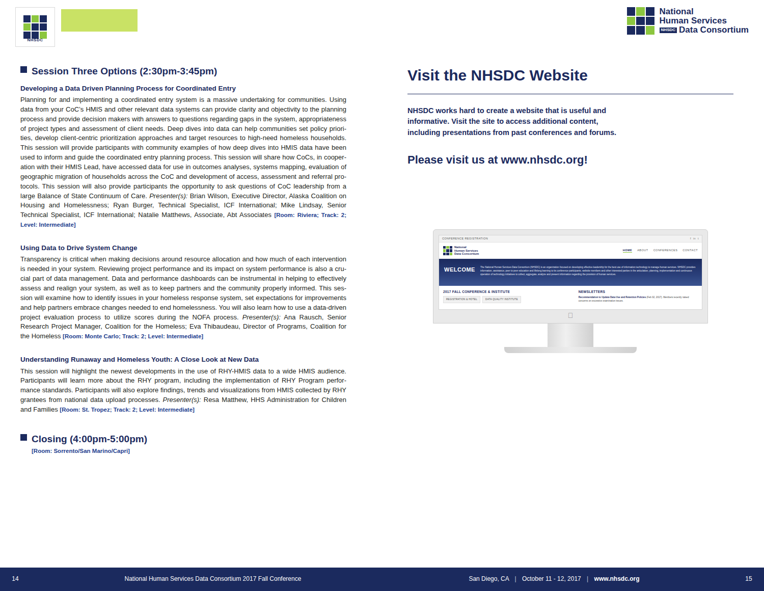NHSDC
National
Human Services
NHSDCData Consortium
Session Three Options (2:30pm-3:45pm)
Developing a Data Driven Planning Process for Coordinated Entry
Planning for and implementing a coordinated entry system is a massive undertaking for communities. Using data from your CoC’s HMIS and other relevant data systems can provide clarity and objectivity to the planning process and provide decision makers with answers to questions regarding gaps in the system, appropriateness of project types and assessment of client needs. Deep dives into data can help communities set policy priorities, develop client-centric prioritization approaches and target resources to high-need homeless households. This session will provide participants with community examples of how deep dives into HMIS data have been used to inform and guide the coordinated entry planning process. This session will share how CoCs, in cooperation with their HMIS Lead, have accessed data for use in outcomes analyses, systems mapping, evaluation of geographic migration of households across the CoC and development of access, assessment and referral protocols. This session will also provide participants the opportunity to ask questions of CoC leadership from a large Balance of State Continuum of Care. Presenter(s): Brian Wilson, Executive Director, Alaska Coalition on Housing and Homelessness; Ryan Burger, Technical Specialist, ICF International; Mike Lindsay, Senior Technical Specialist, ICF International; Natalie Matthews, Associate, Abt Associates [Room: Riviera; Track: 2; Level: Intermediate]
Using Data to Drive System Change
Transparency is critical when making decisions around resource allocation and how much of each intervention is needed in your system. Reviewing project performance and its impact on system performance is also a crucial part of data management. Data and performance dashboards can be instrumental in helping to effectively assess and realign your system, as well as to keep partners and the community properly informed. This session will examine how to identify issues in your homeless response system, set expectations for improvements and help partners embrace changes needed to end homelessness. You will also learn how to use a data-driven project evaluation process to utilize scores during the NOFA process. Presenter(s): Ana Rausch, Senior Research Project Manager, Coalition for the Homeless; Eva Thibaudeau, Director of Programs, Coalition for the Homeless [Room: Monte Carlo; Track: 2; Level: Intermediate]
Understanding Runaway and Homeless Youth: A Close Look at New Data
This session will highlight the newest developments in the use of RHY-HMIS data to a wide HMIS audience. Participants will learn more about the RHY program, including the implementation of RHY Program performance standards. Participants will also explore findings, trends and visualizations from HMIS collected by RHY grantees from national data upload processes. Presenter(s): Resa Matthew, HHS Administration for Children and Families [Room: St. Tropez; Track: 2; Level: Intermediate]
Closing (4:00pm-5:00pm)
[Room: Sorrento/San Marino/Capri]
Visit the NHSDC Website
NHSDC works hard to create a website that is useful and
informative. Visit the site to access additional content,
including presentations from past conferences and forums.
Please visit us at www.nhsdc.org!
CONFERENCE REGISTRATION fin t
National
Human Services
Data Consortium
HOME ABOUT CONFERENCES CONTACT
WELCOME
The National Human Services Data Consortium (NHSDC) is an organization focused on developing effective leadership for the best use of information technology to manage human services. NHSDC provides information, assistance, peer to peer education and lifelong learning to its conference participants, website members and other interested parties in the articulation, planning, implementation and continuous operation of technology initiatives to collect, aggregate, analyze and present information regarding the provision of human services.
2017 FALL CONFERENCE & INSTITUTE
REGISTRATION & HOTEL
DATA QUALITY INSTITUTE
NEWSLETTERS
Recommendation to Update Data Use and Retention Policies (Feb 02, 2017). Members recently raised concerns on excessive examination issues.

14
National Human Services Data Consortium 2017 Fall Conference San Diego, CA | October 11 - 12, 2017 | www.nhsdc.org
15